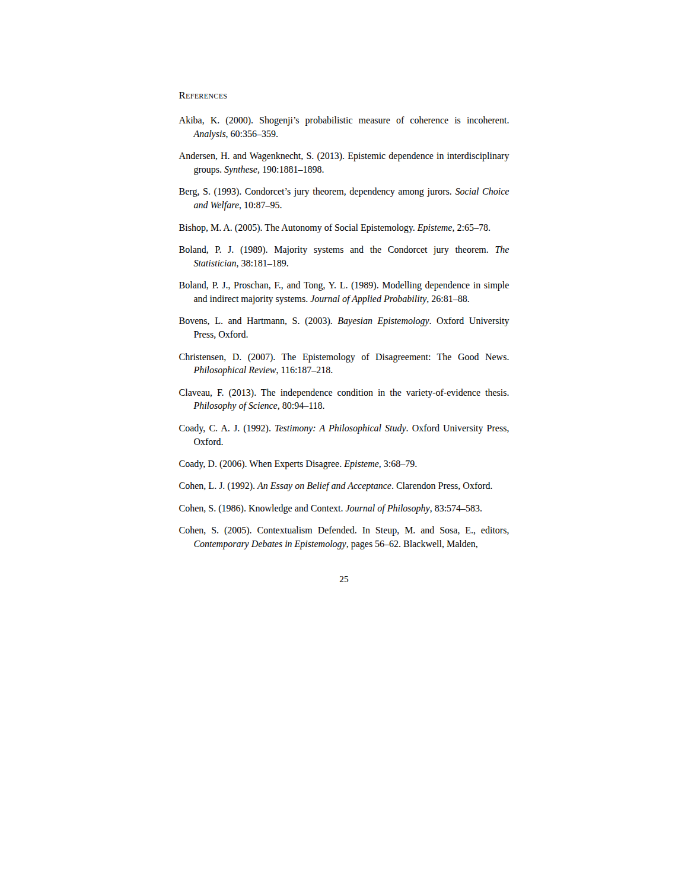References
Akiba, K. (2000). Shogenji’s probabilistic measure of coherence is incoherent. Analysis, 60:356–359.
Andersen, H. and Wagenknecht, S. (2013). Epistemic dependence in interdisciplinary groups. Synthese, 190:1881–1898.
Berg, S. (1993). Condorcet’s jury theorem, dependency among jurors. Social Choice and Welfare, 10:87–95.
Bishop, M. A. (2005). The Autonomy of Social Epistemology. Episteme, 2:65–78.
Boland, P. J. (1989). Majority systems and the Condorcet jury theorem. The Statistician, 38:181–189.
Boland, P. J., Proschan, F., and Tong, Y. L. (1989). Modelling dependence in simple and indirect majority systems. Journal of Applied Probability, 26:81–88.
Bovens, L. and Hartmann, S. (2003). Bayesian Epistemology. Oxford University Press, Oxford.
Christensen, D. (2007). The Epistemology of Disagreement: The Good News. Philosophical Review, 116:187–218.
Claveau, F. (2013). The independence condition in the variety-of-evidence thesis. Philosophy of Science, 80:94–118.
Coady, C. A. J. (1992). Testimony: A Philosophical Study. Oxford University Press, Oxford.
Coady, D. (2006). When Experts Disagree. Episteme, 3:68–79.
Cohen, L. J. (1992). An Essay on Belief and Acceptance. Clarendon Press, Oxford.
Cohen, S. (1986). Knowledge and Context. Journal of Philosophy, 83:574–583.
Cohen, S. (2005). Contextualism Defended. In Steup, M. and Sosa, E., editors, Contemporary Debates in Epistemology, pages 56–62. Blackwell, Malden,
25